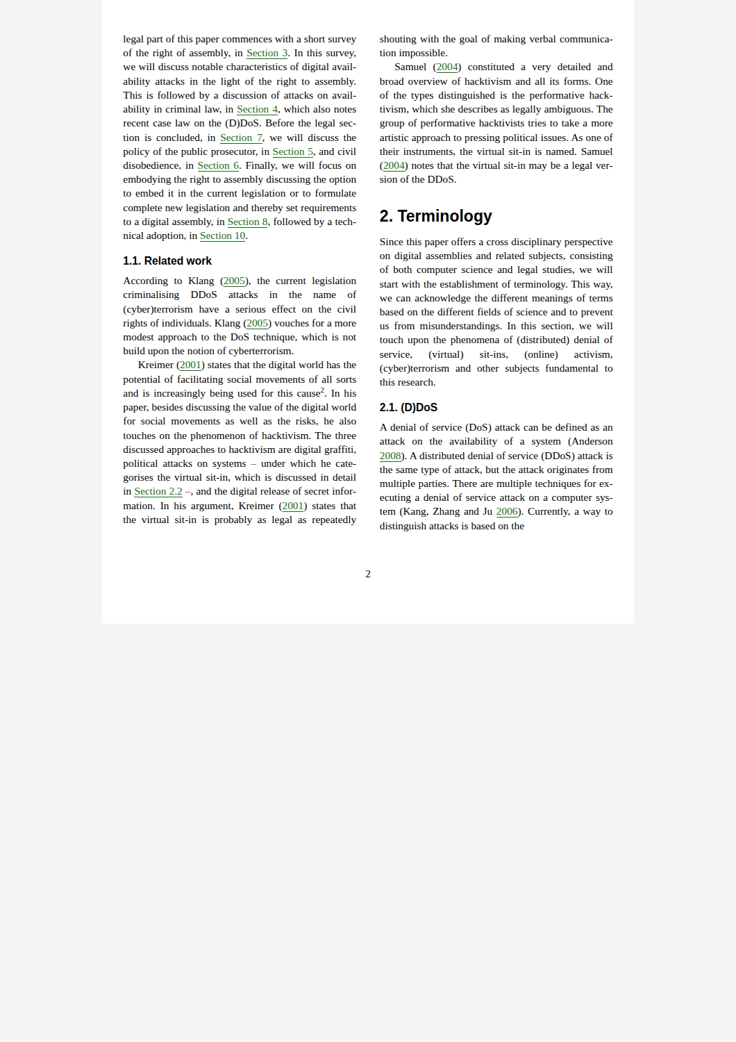legal part of this paper commences with a short survey of the right of assembly, in Section 3. In this survey, we will discuss notable characteristics of digital availability attacks in the light of the right to assembly. This is followed by a discussion of attacks on availability in criminal law, in Section 4, which also notes recent case law on the (D)DoS. Before the legal section is concluded, in Section 7, we will discuss the policy of the public prosecutor, in Section 5, and civil disobedience, in Section 6. Finally, we will focus on embodying the right to assembly discussing the option to embed it in the current legislation or to formulate complete new legislation and thereby set requirements to a digital assembly, in Section 8, followed by a technical adoption, in Section 10.
1.1. Related work
According to Klang (2005), the current legislation criminalising DDoS attacks in the name of (cyber)terrorism have a serious effect on the civil rights of individuals. Klang (2005) vouches for a more modest approach to the DoS technique, which is not build upon the notion of cyberterrorism.
Kreimer (2001) states that the digital world has the potential of facilitating social movements of all sorts and is increasingly being used for this cause2. In his paper, besides discussing the value of the digital world for social movements as well as the risks, he also touches on the phenomenon of hacktivism. The three discussed approaches to hacktivism are digital graffiti, political attacks on systems – under which he categorises the virtual sit-in, which is discussed in detail in Section 2.2 –, and the digital release of secret information. In his argument, Kreimer (2001) states that the virtual sit-in is probably as legal as repeatedly shouting with the goal of making verbal communication impossible.
Samuel (2004) constituted a very detailed and broad overview of hacktivism and all its forms. One of the types distinguished is the performative hacktivism, which she describes as legally ambiguous. The group of performative hacktivists tries to take a more artistic approach to pressing political issues. As one of their instruments, the virtual sit-in is named. Samuel (2004) notes that the virtual sit-in may be a legal version of the DDoS.
2. Terminology
Since this paper offers a cross disciplinary perspective on digital assemblies and related subjects, consisting of both computer science and legal studies, we will start with the establishment of terminology. This way, we can acknowledge the different meanings of terms based on the different fields of science and to prevent us from misunderstandings. In this section, we will touch upon the phenomena of (distributed) denial of service, (virtual) sit-ins, (online) activism, (cyber)terrorism and other subjects fundamental to this research.
2.1. (D)DoS
A denial of service (DoS) attack can be defined as an attack on the availability of a system (Anderson 2008). A distributed denial of service (DDoS) attack is the same type of attack, but the attack originates from multiple parties. There are multiple techniques for executing a denial of service attack on a computer system (Kang, Zhang and Ju 2006). Currently, a way to distinguish attacks is based on the
2